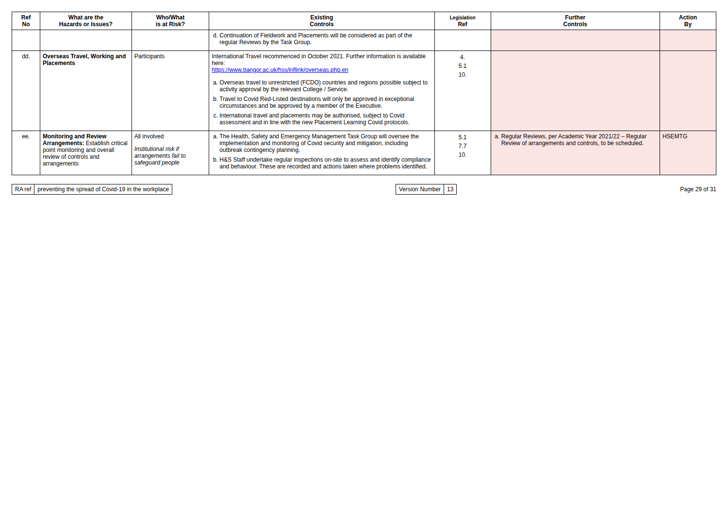| Ref No | What are the Hazards or Issues? | Who/What is at Risk? | Existing Controls | Legislation Ref | Further Controls | Action By |
| --- | --- | --- | --- | --- | --- | --- |
| | | | Continuation of Fieldwork and Placements will be considered as part of the regular Reviews by the Task Group. | | | |
| dd. | Overseas Travel, Working and Placements | Participants | International Travel recommenced in October 2021. Further information is available here: https://www.bangor.ac.uk/hss/inflink/overseas.php.en Overseas travel to unrestricted (FCDO) countries and regions possible subject to activity approval by the relevant College / Service. Travel to Covid Red-Listed destinations will only be approved in exceptional circumstances and be approved by a member of the Executive. International travel and placements may be authorised, subject to Covid assessment and in line with the new Placement Learning Covid protocols. | 4. 5.1 10. | | |
| ee. | Monitoring and Review Arrangements: Establish critical point monitoring and overall review of controls and arrangements | All involved Institutional risk if arrangements fail to safeguard people | The Health, Safety and Emergency Management Task Group will oversee the implementation and monitoring of Covid security and mitigation, including outbreak contingency planning. H&S Staff undertake regular inspections on-site to assess and identify compliance and behaviour. These are recorded and actions taken where problems identified. | 5.1 7.7 10. | Regular Reviews, per Academic Year 2021/22 – Regular Review of arrangements and controls, to be scheduled. | HSEMTG |
RA ref
preventing the spread of Covid-19 in the workplace
Version Number
13
Page 29 of 31